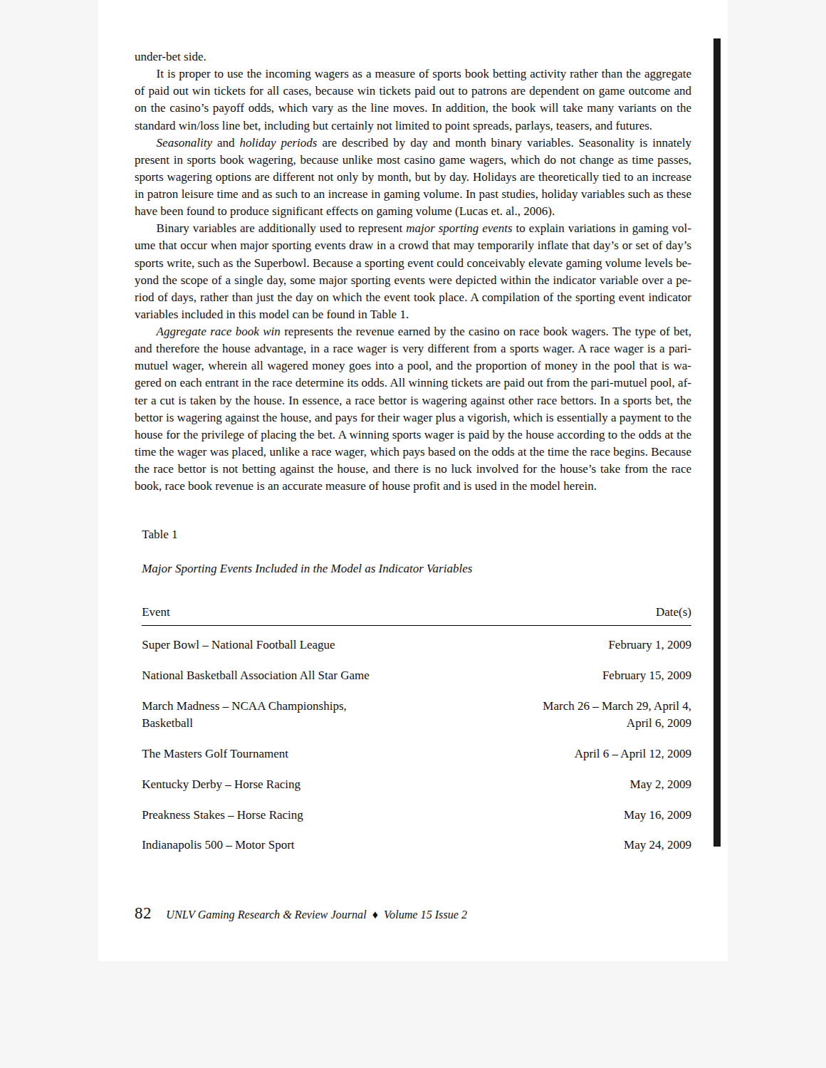under-bet side.
It is proper to use the incoming wagers as a measure of sports book betting activity rather than the aggregate of paid out win tickets for all cases, because win tickets paid out to patrons are dependent on game outcome and on the casino’s payoff odds, which vary as the line moves. In addition, the book will take many variants on the standard win/loss line bet, including but certainly not limited to point spreads, parlays, teasers, and futures.
Seasonality and holiday periods are described by day and month binary variables. Seasonality is innately present in sports book wagering, because unlike most casino game wagers, which do not change as time passes, sports wagering options are different not only by month, but by day. Holidays are theoretically tied to an increase in patron leisure time and as such to an increase in gaming volume. In past studies, holiday variables such as these have been found to produce significant effects on gaming volume (Lucas et. al., 2006).
Binary variables are additionally used to represent major sporting events to explain variations in gaming volume that occur when major sporting events draw in a crowd that may temporarily inflate that day’s or set of day’s sports write, such as the Superbowl. Because a sporting event could conceivably elevate gaming volume levels beyond the scope of a single day, some major sporting events were depicted within the indicator variable over a period of days, rather than just the day on which the event took place. A compilation of the sporting event indicator variables included in this model can be found in Table 1.
Aggregate race book win represents the revenue earned by the casino on race book wagers. The type of bet, and therefore the house advantage, in a race wager is very different from a sports wager. A race wager is a pari-mutuel wager, wherein all wagered money goes into a pool, and the proportion of money in the pool that is wagered on each entrant in the race determine its odds. All winning tickets are paid out from the pari-mutuel pool, after a cut is taken by the house. In essence, a race bettor is wagering against other race bettors. In a sports bet, the bettor is wagering against the house, and pays for their wager plus a vigorish, which is essentially a payment to the house for the privilege of placing the bet. A winning sports wager is paid by the house according to the odds at the time the wager was placed, unlike a race wager, which pays based on the odds at the time the race begins. Because the race bettor is not betting against the house, and there is no luck involved for the house’s take from the race book, race book revenue is an accurate measure of house profit and is used in the model herein.
Table 1
Major Sporting Events Included in the Model as Indicator Variables
| Event | Date(s) |
| --- | --- |
| Super Bowl – National Football League | February 1, 2009 |
| National Basketball Association All Star Game | February 15, 2009 |
| March Madness – NCAA Championships, Basketball | March 26 – March 29, April 4, April 6, 2009 |
| The Masters Golf Tournament | April 6 – April 12, 2009 |
| Kentucky Derby – Horse Racing | May 2, 2009 |
| Preakness Stakes – Horse Racing | May 16, 2009 |
| Indianapolis 500 – Motor Sport | May 24, 2009 |
82 UNLV Gaming Research & Review Journal ♦ Volume 15 Issue 2